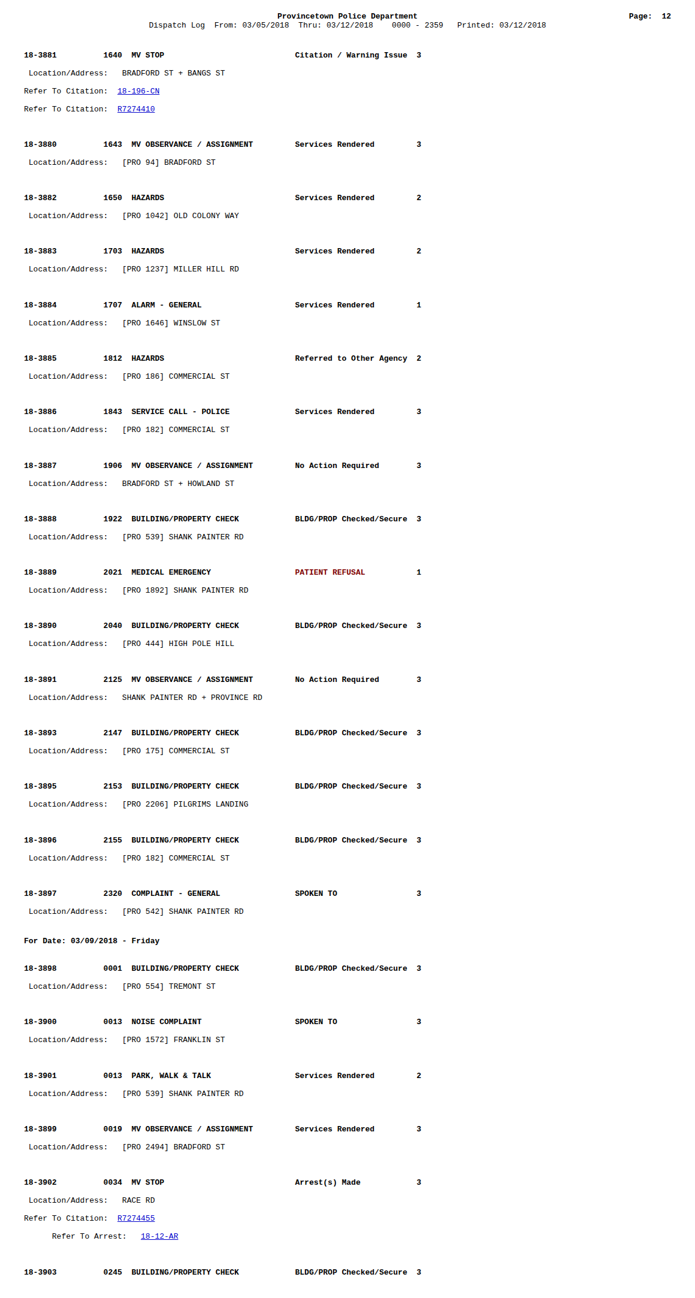Provincetown Police Department Page: 12
Dispatch Log From: 03/05/2018 Thru: 03/12/2018 0000 - 2359 Printed: 03/12/2018
18-3881 1640 MV STOP Citation / Warning Issue 3 Location/Address: BRADFORD ST + BANGS ST Refer To Citation: 18-196-CN Refer To Citation: R7274410
18-3880 1643 MV OBSERVANCE / ASSIGNMENT Services Rendered 3 Location/Address: [PRO 94] BRADFORD ST
18-3882 1650 HAZARDS Services Rendered 2 Location/Address: [PRO 1042] OLD COLONY WAY
18-3883 1703 HAZARDS Services Rendered 2 Location/Address: [PRO 1237] MILLER HILL RD
18-3884 1707 ALARM - GENERAL Services Rendered 1 Location/Address: [PRO 1646] WINSLOW ST
18-3885 1812 HAZARDS Referred to Other Agency 2 Location/Address: [PRO 186] COMMERCIAL ST
18-3886 1843 SERVICE CALL - POLICE Services Rendered 3 Location/Address: [PRO 182] COMMERCIAL ST
18-3887 1906 MV OBSERVANCE / ASSIGNMENT No Action Required 3 Location/Address: BRADFORD ST + HOWLAND ST
18-3888 1922 BUILDING/PROPERTY CHECK BLDG/PROP Checked/Secure 3 Location/Address: [PRO 539] SHANK PAINTER RD
18-3889 2021 MEDICAL EMERGENCY PATIENT REFUSAL 1 Location/Address: [PRO 1892] SHANK PAINTER RD
18-3890 2040 BUILDING/PROPERTY CHECK BLDG/PROP Checked/Secure 3 Location/Address: [PRO 444] HIGH POLE HILL
18-3891 2125 MV OBSERVANCE / ASSIGNMENT No Action Required 3 Location/Address: SHANK PAINTER RD + PROVINCE RD
18-3893 2147 BUILDING/PROPERTY CHECK BLDG/PROP Checked/Secure 3 Location/Address: [PRO 175] COMMERCIAL ST
18-3895 2153 BUILDING/PROPERTY CHECK BLDG/PROP Checked/Secure 3 Location/Address: [PRO 2206] PILGRIMS LANDING
18-3896 2155 BUILDING/PROPERTY CHECK BLDG/PROP Checked/Secure 3 Location/Address: [PRO 182] COMMERCIAL ST
18-3897 2320 COMPLAINT - GENERAL SPOKEN TO 3 Location/Address: [PRO 542] SHANK PAINTER RD
For Date: 03/09/2018 - Friday
18-3898 0001 BUILDING/PROPERTY CHECK BLDG/PROP Checked/Secure 3 Location/Address: [PRO 554] TREMONT ST
18-3900 0013 NOISE COMPLAINT SPOKEN TO 3 Location/Address: [PRO 1572] FRANKLIN ST
18-3901 0013 PARK, WALK & TALK Services Rendered 2 Location/Address: [PRO 539] SHANK PAINTER RD
18-3899 0019 MV OBSERVANCE / ASSIGNMENT Services Rendered 3 Location/Address: [PRO 2494] BRADFORD ST
18-3902 0034 MV STOP Arrest(s) Made 3 Location/Address: RACE RD Refer To Citation: R7274455 Refer To Arrest: 18-12-AR
18-3903 0245 BUILDING/PROPERTY CHECK BLDG/PROP Checked/Secure 3